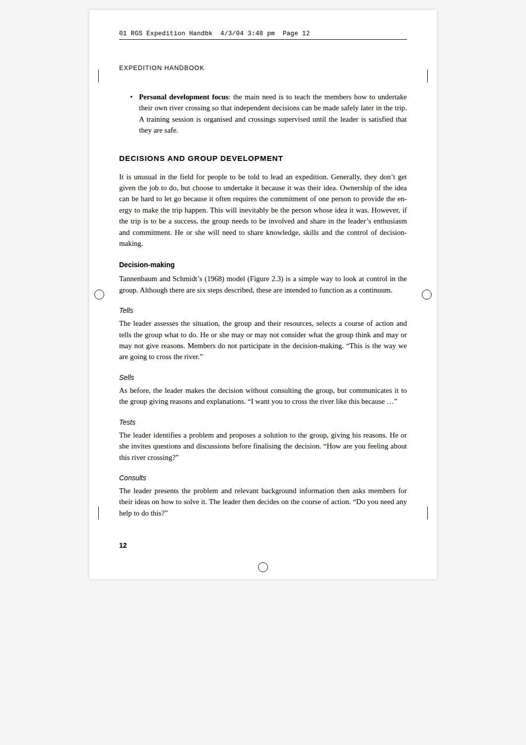01 RGS Expedition Handbk 4/3/04 3:48 pm Page 12
EXPEDITION HANDBOOK
Personal development focus: the main need is to teach the members how to undertake their own river crossing so that independent decisions can be made safely later in the trip. A training session is organised and crossings supervised until the leader is satisfied that they are safe.
DECISIONS AND GROUP DEVELOPMENT
It is unusual in the field for people to be told to lead an expedition. Generally, they don’t get given the job to do, but choose to undertake it because it was their idea. Ownership of the idea can be hard to let go because it often requires the commitment of one person to provide the energy to make the trip happen. This will inevitably be the person whose idea it was. However, if the trip is to be a success, the group needs to be involved and share in the leader’s enthusiasm and commitment. He or she will need to share knowledge, skills and the control of decision-making.
Decision-making
Tannenbaum and Schmidt’s (1968) model (Figure 2.3) is a simple way to look at control in the group. Although there are six steps described, these are intended to function as a continuum.
Tells
The leader assesses the situation, the group and their resources, selects a course of action and tells the group what to do. He or she may or may not consider what the group think and may or may not give reasons. Members do not participate in the decision-making. “This is the way we are going to cross the river.”
Sells
As before, the leader makes the decision without consulting the group, but communicates it to the group giving reasons and explanations. “I want you to cross the river like this because …”
Tests
The leader identifies a problem and proposes a solution to the group, giving his reasons. He or she invites questions and discussions before finalising the decision. “How are you feeling about this river crossing?”
Consults
The leader presents the problem and relevant background information then asks members for their ideas on how to solve it. The leader then decides on the course of action. “Do you need any help to do this?”
12